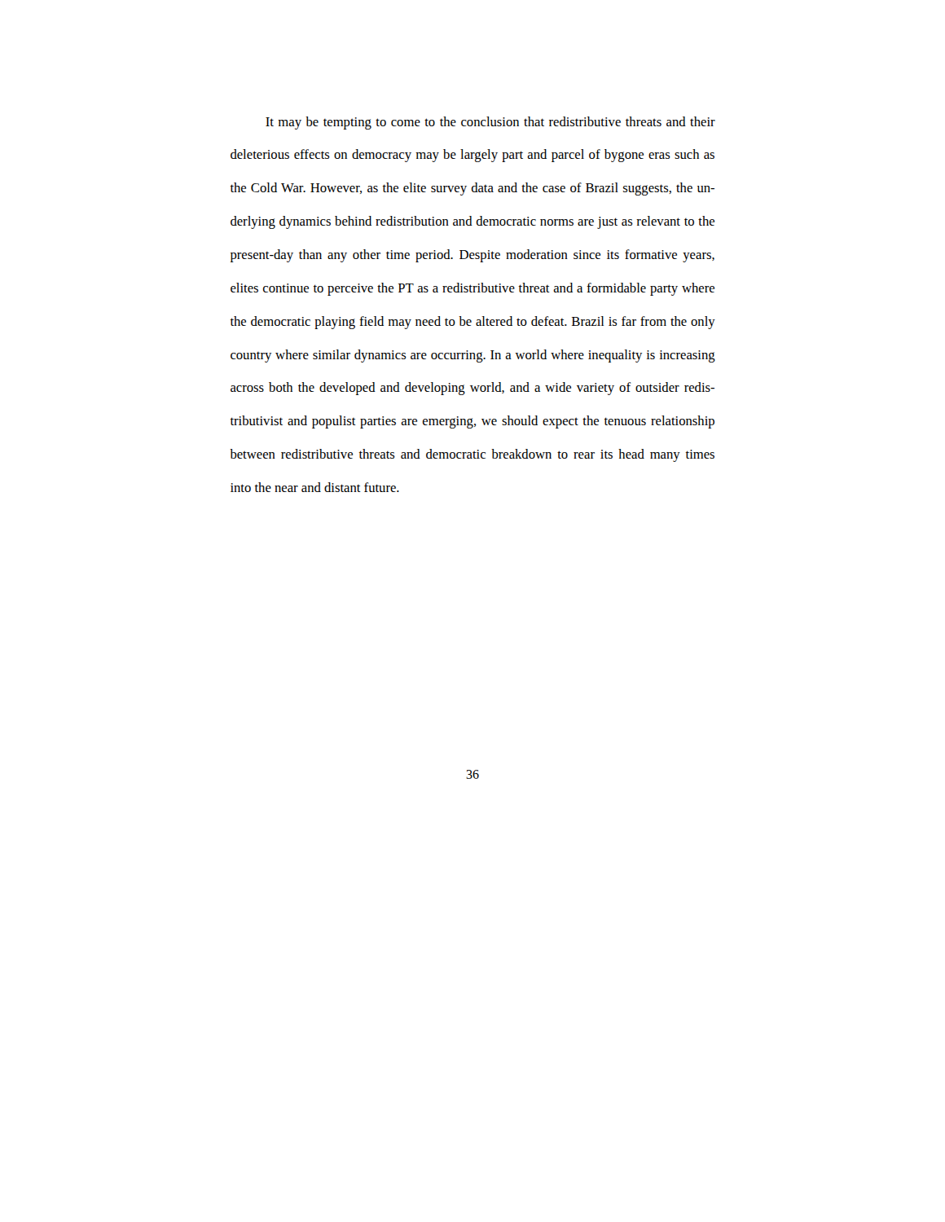It may be tempting to come to the conclusion that redistributive threats and their deleterious effects on democracy may be largely part and parcel of bygone eras such as the Cold War. However, as the elite survey data and the case of Brazil suggests, the underlying dynamics behind redistribution and democratic norms are just as relevant to the present-day than any other time period. Despite moderation since its formative years, elites continue to perceive the PT as a redistributive threat and a formidable party where the democratic playing field may need to be altered to defeat. Brazil is far from the only country where similar dynamics are occurring. In a world where inequality is increasing across both the developed and developing world, and a wide variety of outsider redistributivist and populist parties are emerging, we should expect the tenuous relationship between redistributive threats and democratic breakdown to rear its head many times into the near and distant future.
36